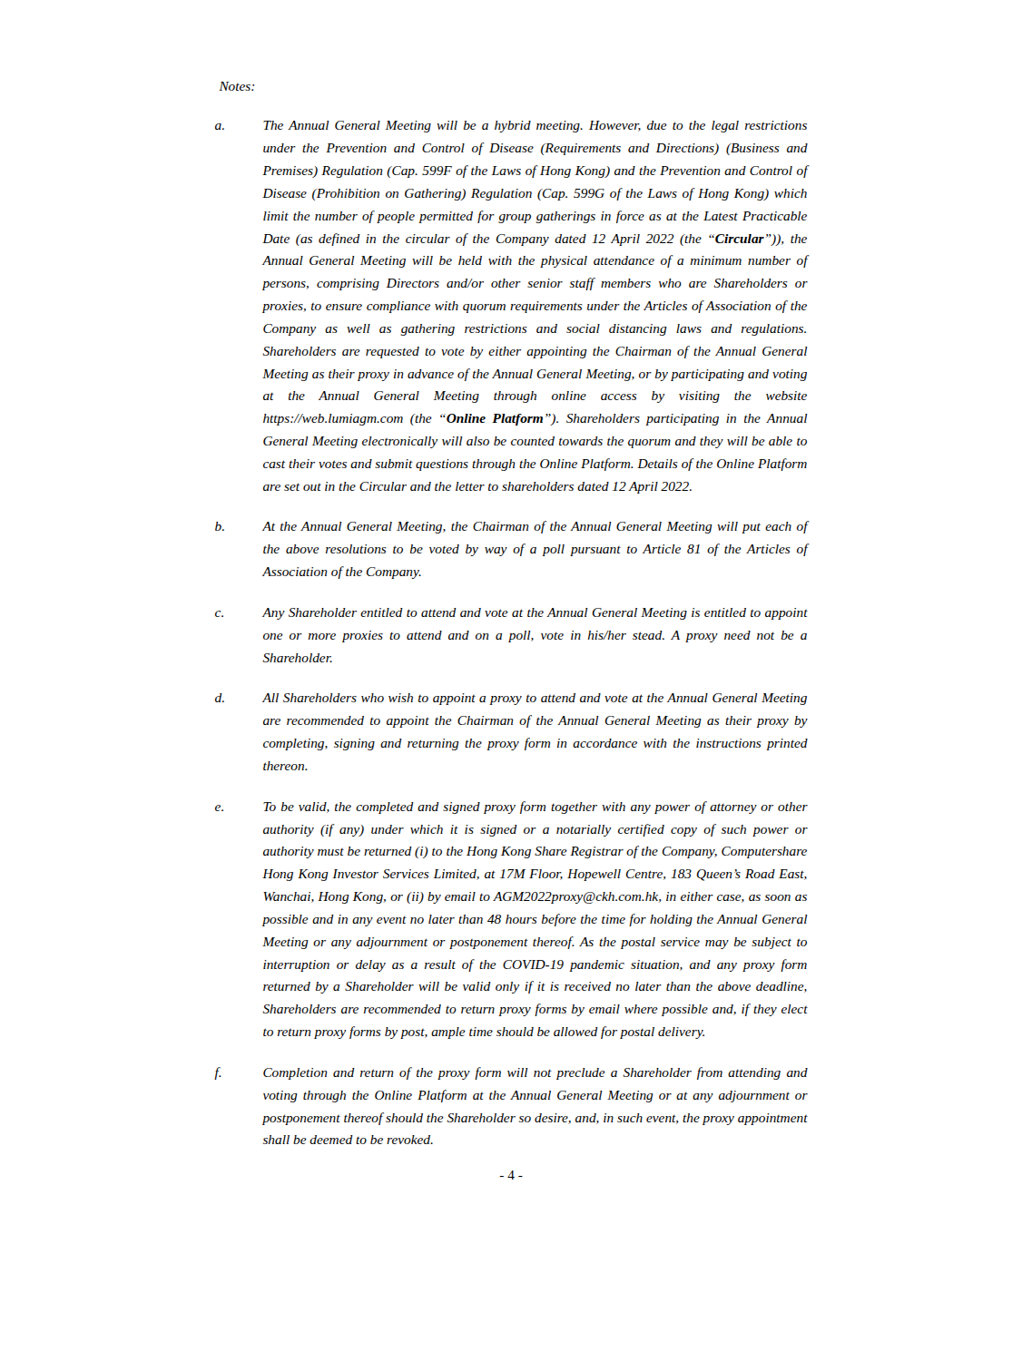Notes:
| a. | The Annual General Meeting will be a hybrid meeting. However, due to the legal restrictions under the Prevention and Control of Disease (Requirements and Directions) (Business and Premises) Regulation (Cap. 599F of the Laws of Hong Kong) and the Prevention and Control of Disease (Prohibition on Gathering) Regulation (Cap. 599G of the Laws of Hong Kong) which limit the number of people permitted for group gatherings in force as at the Latest Practicable Date (as defined in the circular of the Company dated 12 April 2022 (the “ Circular ”)), the Annual General Meeting will be held with the physical attendance of a minimum number of persons, comprising Directors and/or other senior staff members who are Shareholders or proxies, to ensure compliance with quorum requirements under the Articles of Association of the Company as well as gathering restrictions and social distancing laws and regulations. Shareholders are requested to vote by either appointing the Chairman of the Annual General Meeting as their proxy in advance of the Annual General Meeting, or by participating and voting at the Annual General Meeting through online access by visiting the website https://web.lumiagm.com (the “ Online Platform ”). Shareholders participating in the Annual General Meeting electronically will also be counted towards the quorum and they will be able to cast their votes and submit questions through the Online Platform. Details of the Online Platform are set out in the Circular and the letter to shareholders dated 12 April 2022. |
| b. | At the Annual General Meeting, the Chairman of the Annual General Meeting will put each of the above resolutions to be voted by way of a poll pursuant to Article 81 of the Articles of Association of the Company. |
| c. | Any Shareholder entitled to attend and vote at the Annual General Meeting is entitled to appoint one or more proxies to attend and on a poll, vote in his/her stead. A proxy need not be a Shareholder. |
| d. | All Shareholders who wish to appoint a proxy to attend and vote at the Annual General Meeting are recommended to appoint the Chairman of the Annual General Meeting as their proxy by completing, signing and returning the proxy form in accordance with the instructions printed thereon. |
| e. | To be valid, the completed and signed proxy form together with any power of attorney or other authority (if any) under which it is signed or a notarially certified copy of such power or authority must be returned (i) to the Hong Kong Share Registrar of the Company, Computershare Hong Kong Investor Services Limited, at 17M Floor, Hopewell Centre, 183 Queen’s Road East, Wanchai, Hong Kong, or (ii) by email to AGM2022proxy@ckh.com.hk, in either case, as soon as possible and in any event no later than 48 hours before the time for holding the Annual General Meeting or any adjournment or postponement thereof. As the postal service may be subject to interruption or delay as a result of the COVID-19 pandemic situation, and any proxy form returned by a Shareholder will be valid only if it is received no later than the above deadline, Shareholders are recommended to return proxy forms by email where possible and, if they elect to return proxy forms by post, ample time should be allowed for postal delivery. |
| f. | Completion and return of the proxy form will not preclude a Shareholder from attending and voting through the Online Platform at the Annual General Meeting or at any adjournment or postponement thereof should the Shareholder so desire, and, in such event, the proxy appointment shall be deemed to be revoked. |
- 4 -